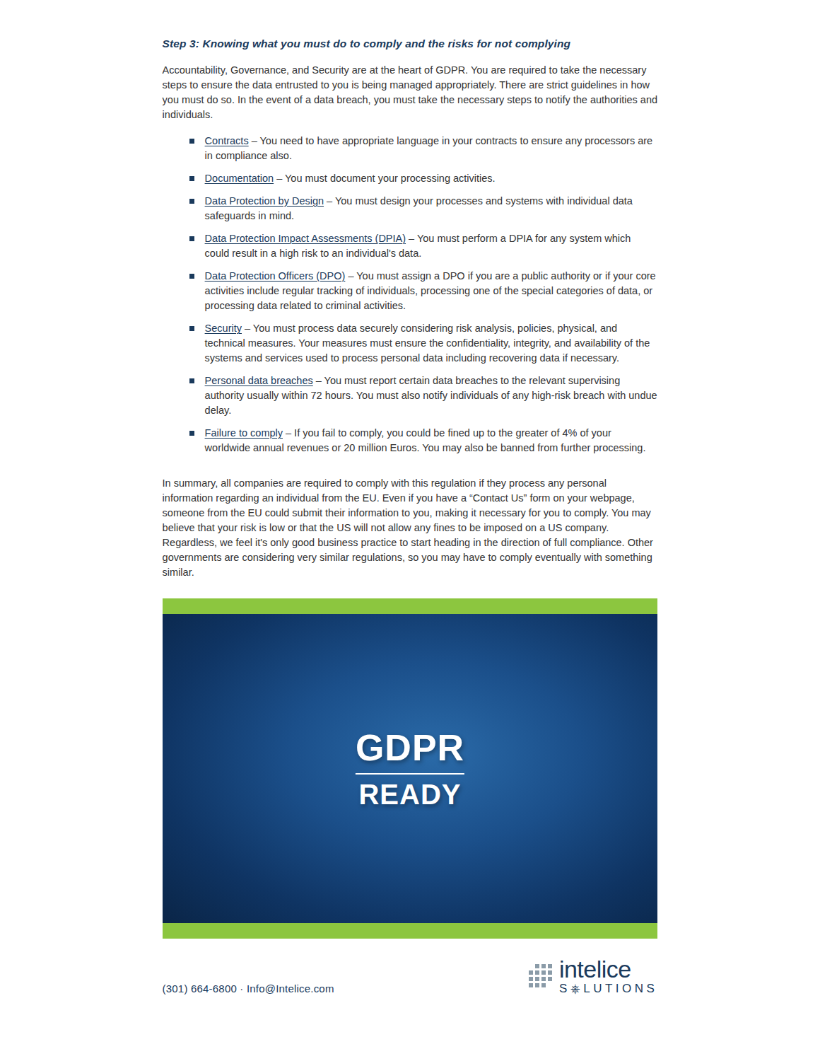Step 3: Knowing what you must do to comply and the risks for not complying
Accountability, Governance, and Security are at the heart of GDPR. You are required to take the necessary steps to ensure the data entrusted to you is being managed appropriately. There are strict guidelines in how you must do so. In the event of a data breach, you must take the necessary steps to notify the authorities and individuals.
Contracts – You need to have appropriate language in your contracts to ensure any processors are in compliance also.
Documentation – You must document your processing activities.
Data Protection by Design – You must design your processes and systems with individual data safeguards in mind.
Data Protection Impact Assessments (DPIA) – You must perform a DPIA for any system which could result in a high risk to an individual's data.
Data Protection Officers (DPO) – You must assign a DPO if you are a public authority or if your core activities include regular tracking of individuals, processing one of the special categories of data, or processing data related to criminal activities.
Security – You must process data securely considering risk analysis, policies, physical, and technical measures. Your measures must ensure the confidentiality, integrity, and availability of the systems and services used to process personal data including recovering data if necessary.
Personal data breaches – You must report certain data breaches to the relevant supervising authority usually within 72 hours. You must also notify individuals of any high-risk breach with undue delay.
Failure to comply – If you fail to comply, you could be fined up to the greater of 4% of your worldwide annual revenues or 20 million Euros. You may also be banned from further processing.
In summary, all companies are required to comply with this regulation if they process any personal information regarding an individual from the EU. Even if you have a “Contact Us” form on your webpage, someone from the EU could submit their information to you, making it necessary for you to comply. You may believe that your risk is low or that the US will not allow any fines to be imposed on a US company. Regardless, we feel it's only good business practice to start heading in the direction of full compliance. Other governments are considering very similar regulations, so you may have to comply eventually with something similar.
GDPR
READY
(301) 664-6800 · Info@Intelice.com
intelice S⎈LUTIONS